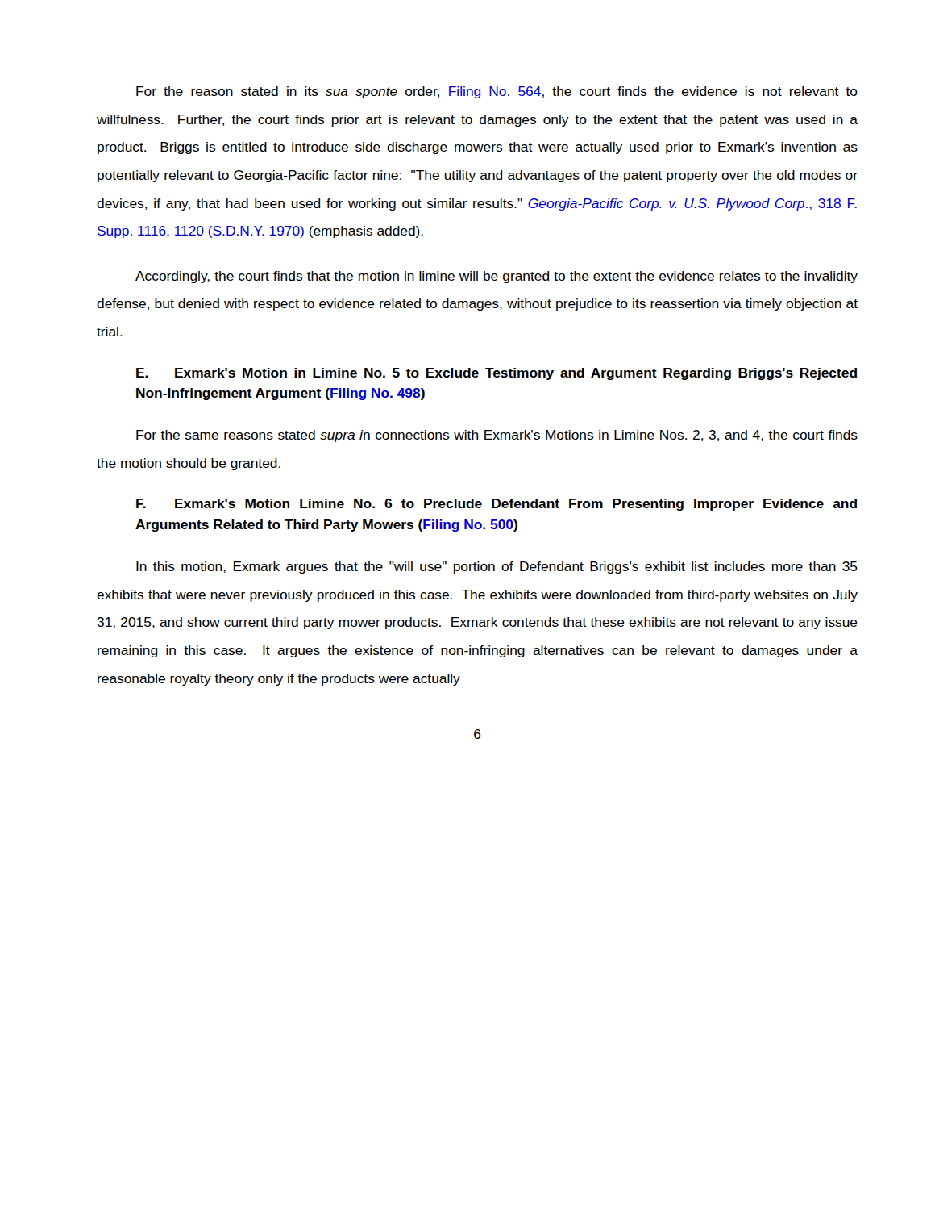For the reason stated in its sua sponte order, Filing No. 564, the court finds the evidence is not relevant to willfulness. Further, the court finds prior art is relevant to damages only to the extent that the patent was used in a product. Briggs is entitled to introduce side discharge mowers that were actually used prior to Exmark's invention as potentially relevant to Georgia-Pacific factor nine: "The utility and advantages of the patent property over the old modes or devices, if any, that had been used for working out similar results." Georgia-Pacific Corp. v. U.S. Plywood Corp., 318 F. Supp. 1116, 1120 (S.D.N.Y. 1970) (emphasis added).
Accordingly, the court finds that the motion in limine will be granted to the extent the evidence relates to the invalidity defense, but denied with respect to evidence related to damages, without prejudice to its reassertion via timely objection at trial.
E. Exmark's Motion in Limine No. 5 to Exclude Testimony and Argument Regarding Briggs's Rejected Non-Infringement Argument (Filing No. 498)
For the same reasons stated supra in connections with Exmark's Motions in Limine Nos. 2, 3, and 4, the court finds the motion should be granted.
F. Exmark's Motion Limine No. 6 to Preclude Defendant From Presenting Improper Evidence and Arguments Related to Third Party Mowers (Filing No. 500)
In this motion, Exmark argues that the "will use" portion of Defendant Briggs's exhibit list includes more than 35 exhibits that were never previously produced in this case. The exhibits were downloaded from third-party websites on July 31, 2015, and show current third party mower products. Exmark contends that these exhibits are not relevant to any issue remaining in this case. It argues the existence of non-infringing alternatives can be relevant to damages under a reasonable royalty theory only if the products were actually
6